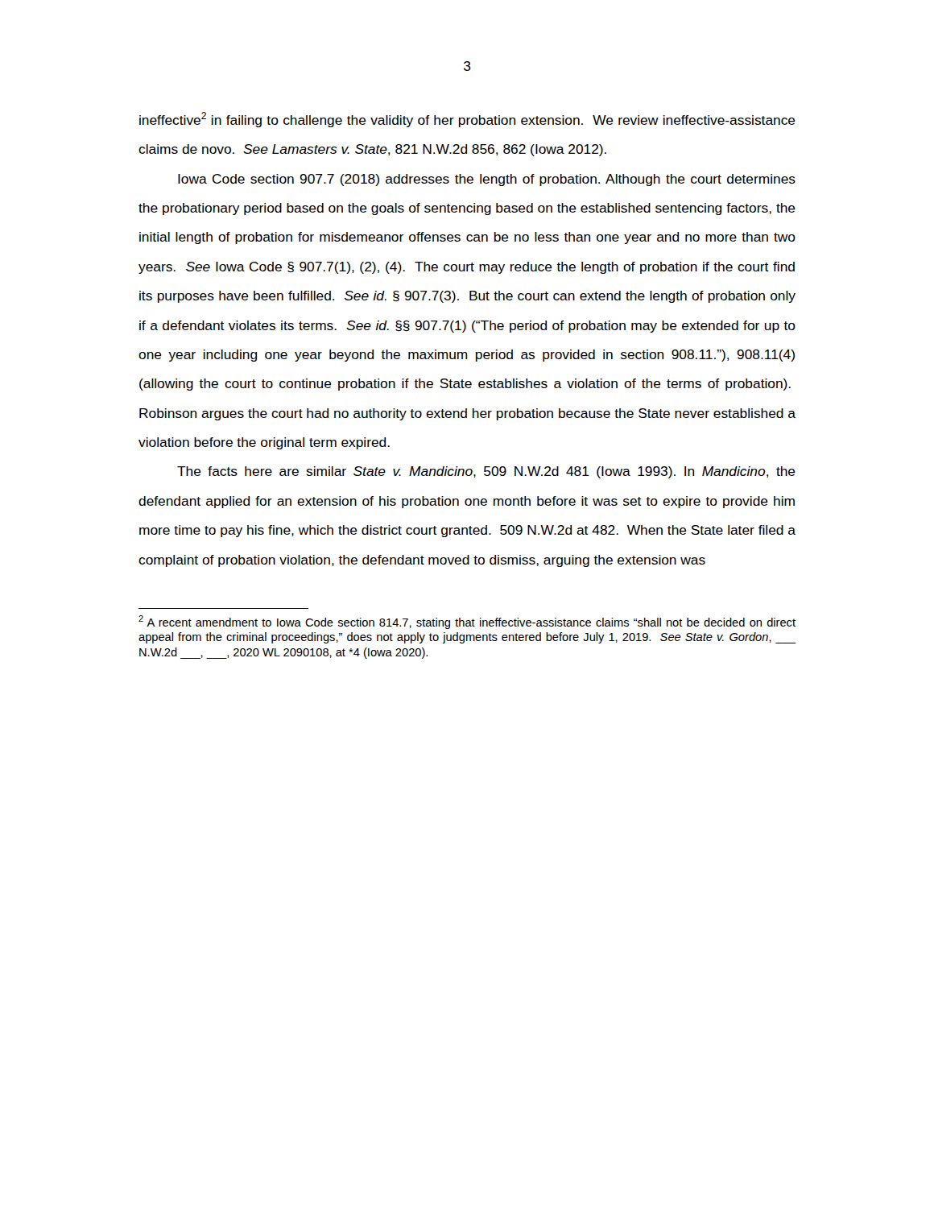3
ineffective2 in failing to challenge the validity of her probation extension. We review ineffective-assistance claims de novo. See Lamasters v. State, 821 N.W.2d 856, 862 (Iowa 2012).
Iowa Code section 907.7 (2018) addresses the length of probation. Although the court determines the probationary period based on the goals of sentencing based on the established sentencing factors, the initial length of probation for misdemeanor offenses can be no less than one year and no more than two years. See Iowa Code § 907.7(1), (2), (4). The court may reduce the length of probation if the court find its purposes have been fulfilled. See id. § 907.7(3). But the court can extend the length of probation only if a defendant violates its terms. See id. §§ 907.7(1) (“The period of probation may be extended for up to one year including one year beyond the maximum period as provided in section 908.11.”), 908.11(4) (allowing the court to continue probation if the State establishes a violation of the terms of probation). Robinson argues the court had no authority to extend her probation because the State never established a violation before the original term expired.
The facts here are similar State v. Mandicino, 509 N.W.2d 481 (Iowa 1993). In Mandicino, the defendant applied for an extension of his probation one month before it was set to expire to provide him more time to pay his fine, which the district court granted. 509 N.W.2d at 482. When the State later filed a complaint of probation violation, the defendant moved to dismiss, arguing the extension was
2 A recent amendment to Iowa Code section 814.7, stating that ineffective-assistance claims “shall not be decided on direct appeal from the criminal proceedings,” does not apply to judgments entered before July 1, 2019. See State v. Gordon, ___ N.W.2d ___, ___, 2020 WL 2090108, at *4 (Iowa 2020).